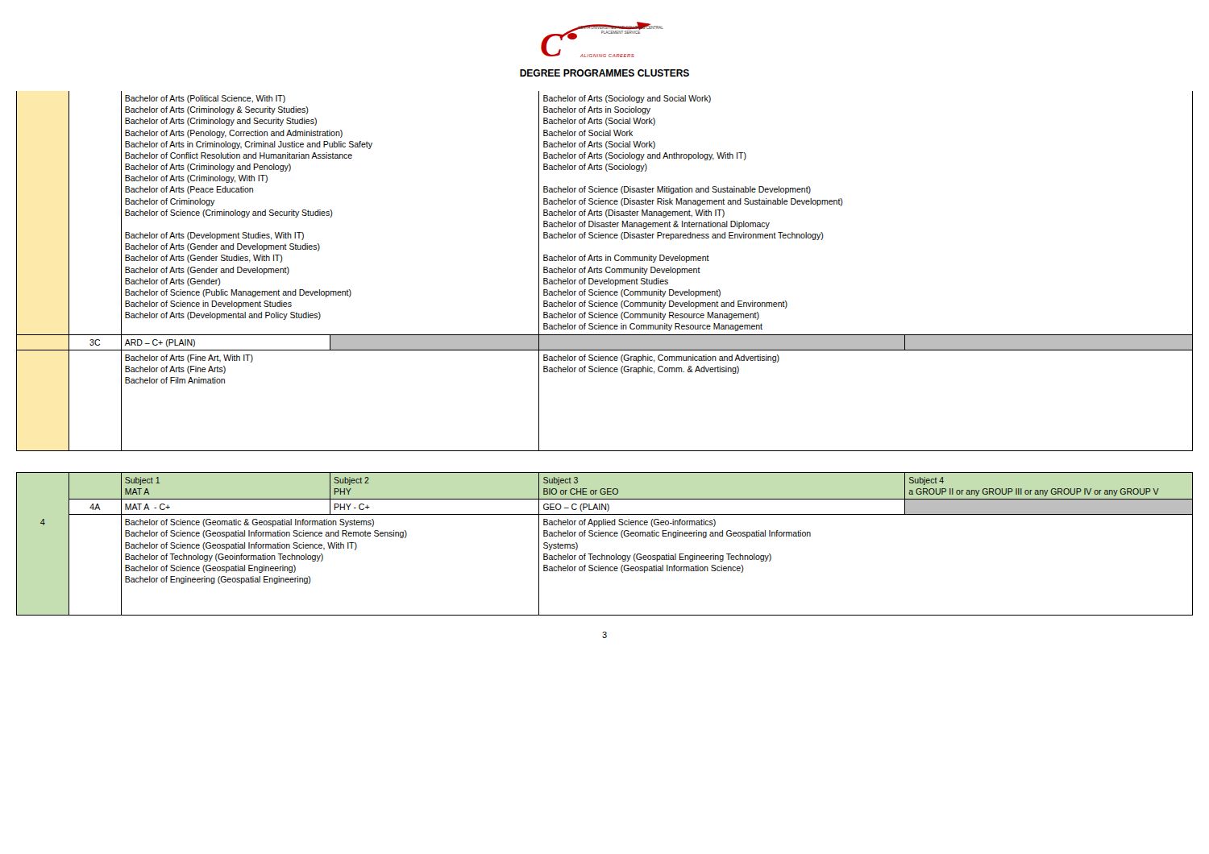C
KENYA UNIVERSITIES AND COLLEGES CENTRAL PLACEMENT SERVICE
ALIGNING CAREERS
DEGREE PROGRAMMES CLUSTERS
| | | Bachelor of Arts (Political Science, With IT) Bachelor of Arts (Criminology & Security Studies) Bachelor of Arts (Criminology and Security Studies) Bachelor of Arts (Penology, Correction and Administration) Bachelor of Arts in Criminology, Criminal Justice and Public Safety Bachelor of Conflict Resolution and Humanitarian Assistance Bachelor of Arts (Criminology and Penology) Bachelor of Arts (Criminology, With IT) Bachelor of Arts (Peace Education Bachelor of Criminology Bachelor of Science (Criminology and Security Studies) Bachelor of Arts (Development Studies, With IT) Bachelor of Arts (Gender and Development Studies) Bachelor of Arts (Gender Studies, With IT) Bachelor of Arts (Gender and Development) Bachelor of Arts (Gender) Bachelor of Science (Public Management and Development) Bachelor of Science in Development Studies Bachelor of Arts (Developmental and Policy Studies) | Bachelor of Arts (Sociology and Social Work) Bachelor of Arts in Sociology Bachelor of Arts (Social Work) Bachelor of Social Work Bachelor of Arts (Social Work) Bachelor of Arts (Sociology and Anthropology, With IT) Bachelor of Arts (Sociology) Bachelor of Science (Disaster Mitigation and Sustainable Development) Bachelor of Science (Disaster Risk Management and Sustainable Development) Bachelor of Arts (Disaster Management, With IT) Bachelor of Disaster Management & International Diplomacy Bachelor of Science (Disaster Preparedness and Environment Technology) Bachelor of Arts in Community Development Bachelor of Arts Community Development Bachelor of Development Studies Bachelor of Science (Community Development) Bachelor of Science (Community Development and Environment) Bachelor of Science (Community Resource Management) Bachelor of Science in Community Resource Management |
| | 3C | ARD – C+ (PLAIN) | | | |
| | | Bachelor of Arts (Fine Art, With IT) Bachelor of Arts (Fine Arts) Bachelor of Film Animation | Bachelor of Science (Graphic, Communication and Advertising) Bachelor of Science (Graphic, Comm. & Advertising) |
| | | Subject 1 MAT A | Subject 2 PHY | Subject 3 BIO or CHE or GEO | Subject 4 a GROUP II or any GROUP III or any GROUP IV or any GROUP V |
| | 4A | MAT A - C+ | PHY - C+ | GEO – C (PLAIN) | |
| 4 | | Bachelor of Science (Geomatic & Geospatial Information Systems) Bachelor of Science (Geospatial Information Science and Remote Sensing) Bachelor of Science (Geospatial Information Science, With IT) Bachelor of Technology (Geoinformation Technology) Bachelor of Science (Geospatial Engineering) Bachelor of Engineering (Geospatial Engineering) | Bachelor of Applied Science (Geo-informatics) Bachelor of Science (Geomatic Engineering and Geospatial Information Systems) Bachelor of Technology (Geospatial Engineering Technology) Bachelor of Science (Geospatial Information Science) |
3